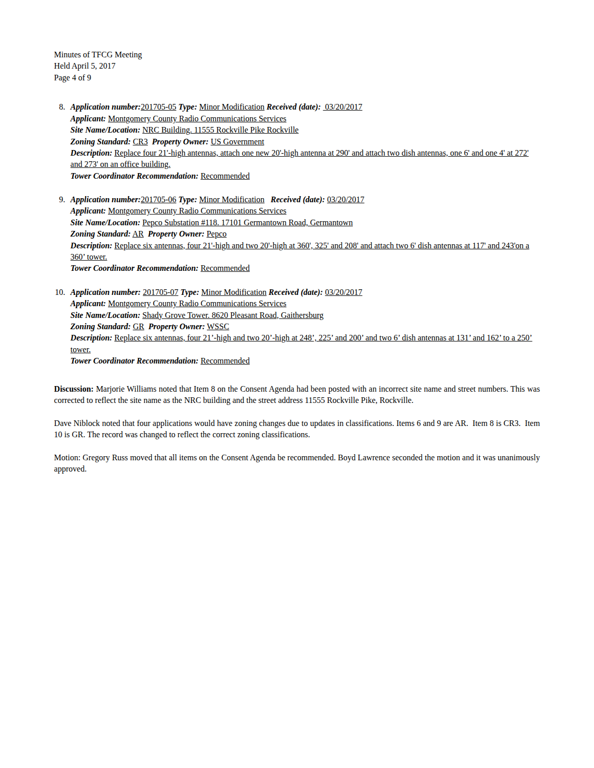Minutes of TFCG Meeting
Held April 5, 2017
Page 4 of 9
Application number: 201705-05 Type: Minor Modification Received (date): 03/20/2017 Applicant: Montgomery County Radio Communications Services Site Name/Location: NRC Building. 11555 Rockville Pike Rockville Zoning Standard: CR3 Property Owner: US Government Description: Replace four 21'-high antennas, attach one new 20'-high antenna at 290' and attach two dish antennas, one 6' and one 4' at 272' and 273' on an office building. Tower Coordinator Recommendation: Recommended
Application number: 201705-06 Type: Minor Modification Received (date): 03/20/2017 Applicant: Montgomery County Radio Communications Services Site Name/Location: Pepco Substation #118. 17101 Germantown Road, Germantown Zoning Standard: AR Property Owner: Pepco Description: Replace six antennas, four 21'-high and two 20'-high at 360', 325' and 208' and attach two 6' dish antennas at 117' and 243'on a 360’ tower. Tower Coordinator Recommendation: Recommended
Application number: 201705-07 Type: Minor Modification Received (date): 03/20/2017 Applicant: Montgomery County Radio Communications Services Site Name/Location: Shady Grove Tower. 8620 Pleasant Road, Gaithersburg Zoning Standard: GR Property Owner: WSSC Description: Replace six antennas, four 21’-high and two 20’-high at 248’, 225’ and 200’ and two 6’ dish antennas at 131’ and 162’ to a 250’ tower. Tower Coordinator Recommendation: Recommended
Discussion: Marjorie Williams noted that Item 8 on the Consent Agenda had been posted with an incorrect site name and street numbers. This was corrected to reflect the site name as the NRC building and the street address 11555 Rockville Pike, Rockville.
Dave Niblock noted that four applications would have zoning changes due to updates in classifications. Items 6 and 9 are AR. Item 8 is CR3. Item 10 is GR. The record was changed to reflect the correct zoning classifications.
Motion: Gregory Russ moved that all items on the Consent Agenda be recommended. Boyd Lawrence seconded the motion and it was unanimously approved.